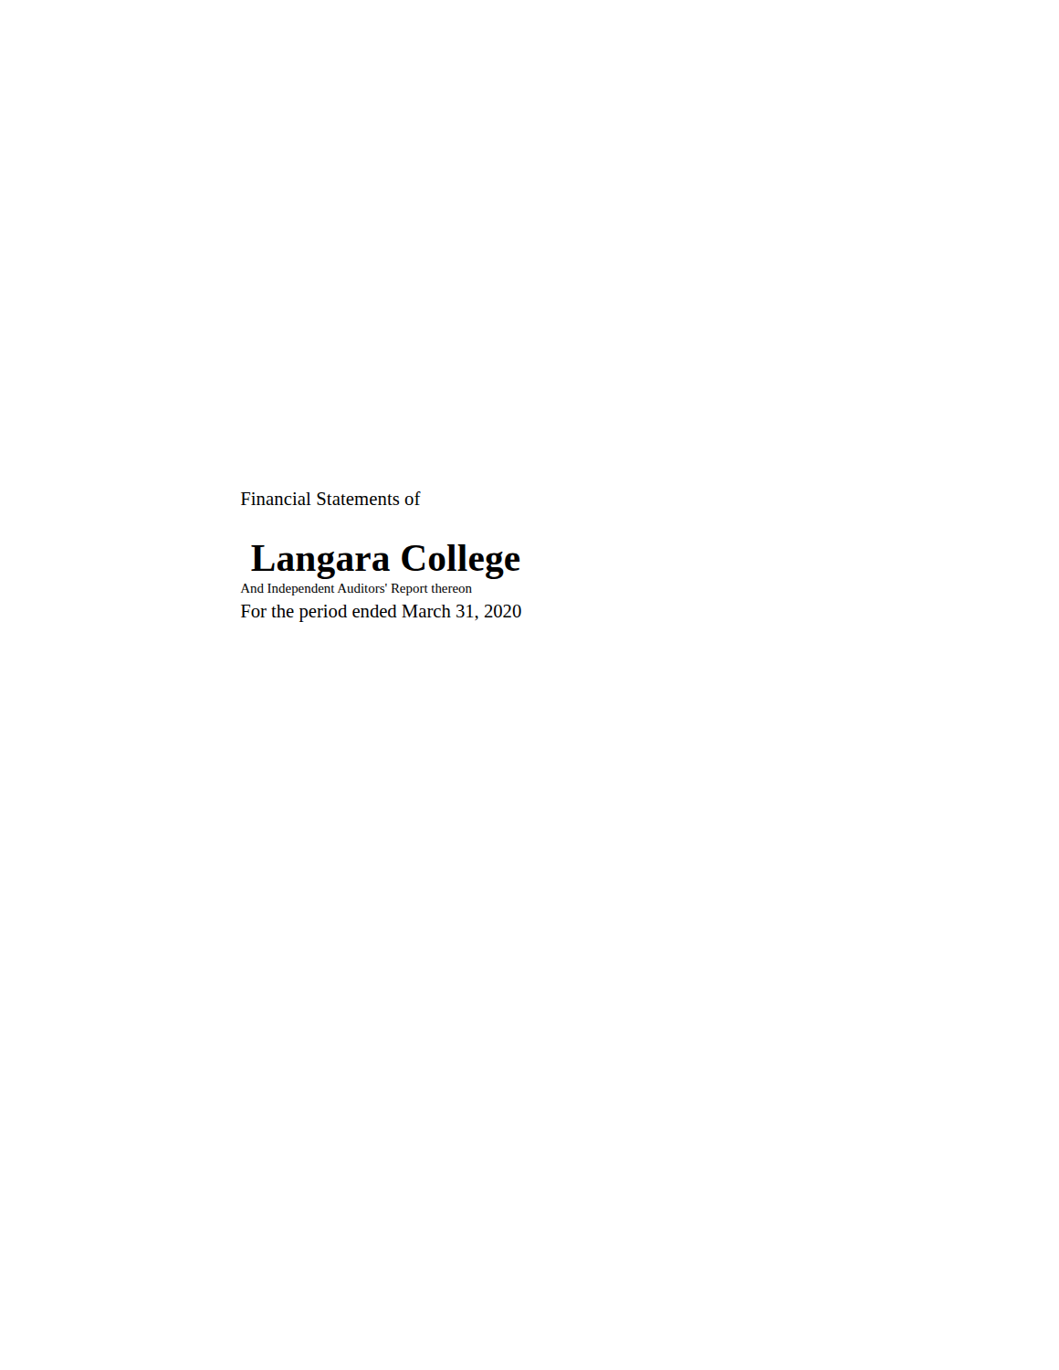Financial Statements of
Langara College
And Independent Auditors' Report thereon
For the period ended March 31, 2020